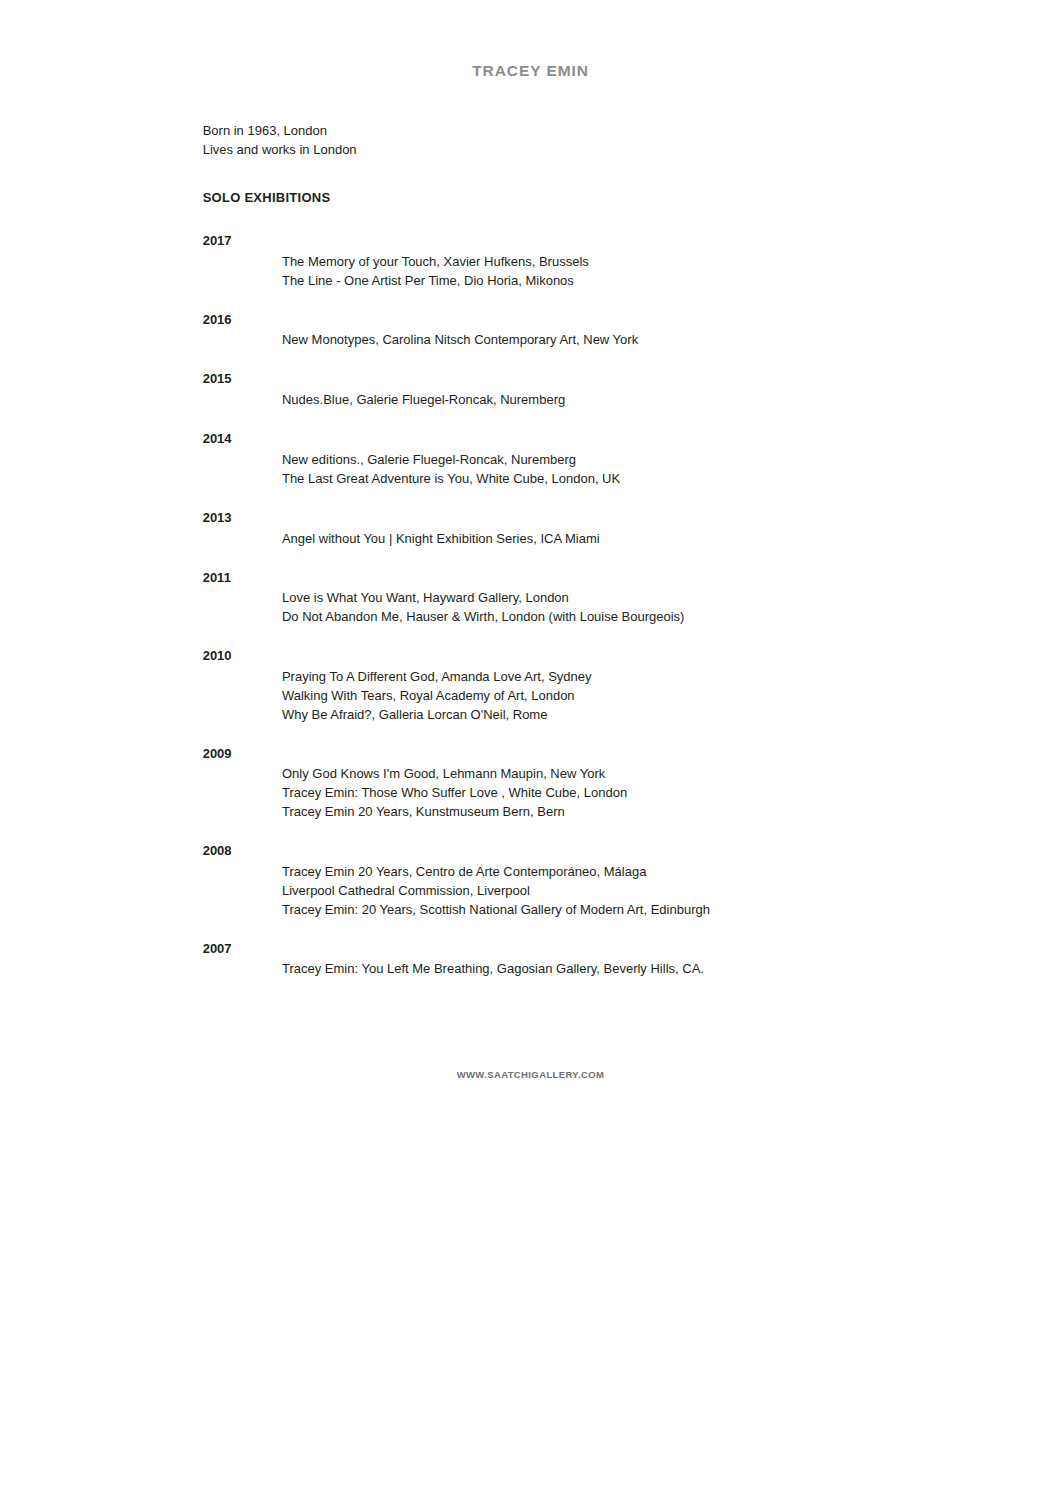TRACEY EMIN
Born in 1963, London
Lives and works in London
SOLO EXHIBITIONS
2017
The Memory of your Touch, Xavier Hufkens, Brussels
The Line - One Artist Per Time, Dio Horia, Mikonos
2016
New Monotypes, Carolina Nitsch Contemporary Art, New York
2015
Nudes.Blue, Galerie Fluegel-Roncak, Nuremberg
2014
New editions., Galerie Fluegel-Roncak, Nuremberg
The Last Great Adventure is You, White Cube, London, UK
2013
Angel without You | Knight Exhibition Series, ICA Miami
2011
Love is What You Want, Hayward Gallery, London
Do Not Abandon Me, Hauser & Wirth, London (with Louise Bourgeois)
2010
Praying To A Different God, Amanda Love Art, Sydney
Walking With Tears, Royal Academy of Art, London
Why Be Afraid?, Galleria Lorcan O'Neil, Rome
2009
Only God Knows I'm Good, Lehmann Maupin, New York
Tracey Emin: Those Who Suffer Love , White Cube, London
Tracey Emin 20 Years, Kunstmuseum Bern, Bern
2008
Tracey Emin 20 Years, Centro de Arte Contemporáneo, Málaga
Liverpool Cathedral Commission, Liverpool
Tracey Emin: 20 Years, Scottish National Gallery of Modern Art, Edinburgh
2007
Tracey Emin: You Left Me Breathing, Gagosian Gallery, Beverly Hills, CA.
WWW.SAATCHIGALLERY.COM